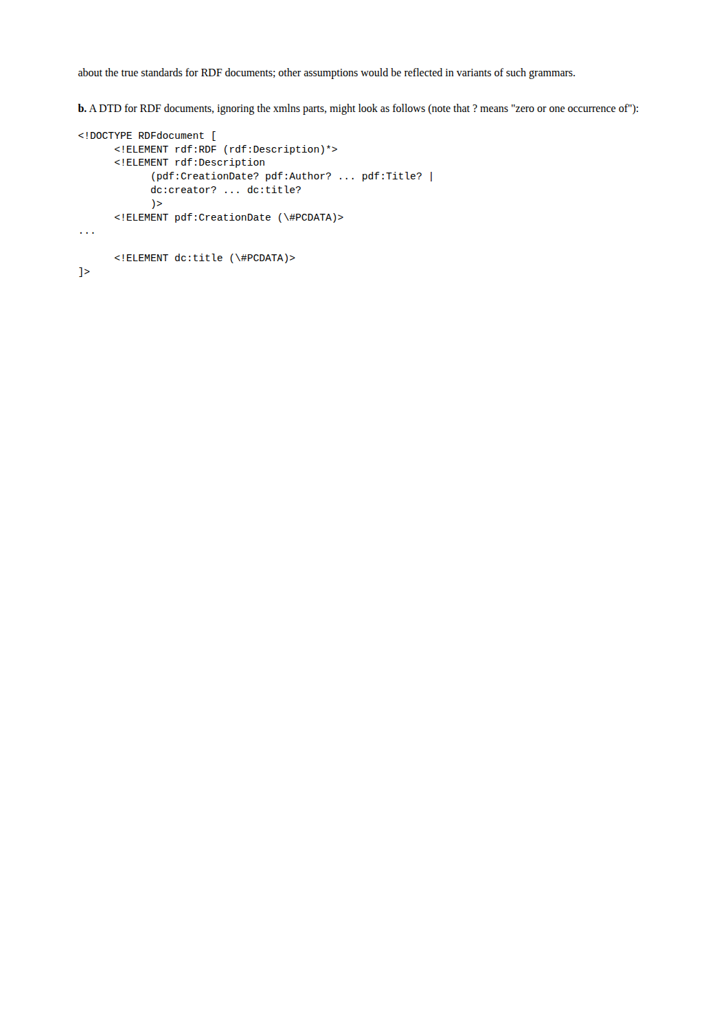about the true standards for RDF documents; other assumptions would be reflected in variants of such grammars.
b. A DTD for RDF documents, ignoring the xmlns parts, might look as follows (note that ? means "zero or one occurrence of"):
<!DOCTYPE RDFdocument [
      <!ELEMENT rdf:RDF (rdf:Description)*>
      <!ELEMENT rdf:Description
            (pdf:CreationDate? pdf:Author? ... pdf:Title? |
            dc:creator? ... dc:title?
            )>
      <!ELEMENT pdf:CreationDate (\#PCDATA)>
...

      <!ELEMENT dc:title (\#PCDATA)>
]>